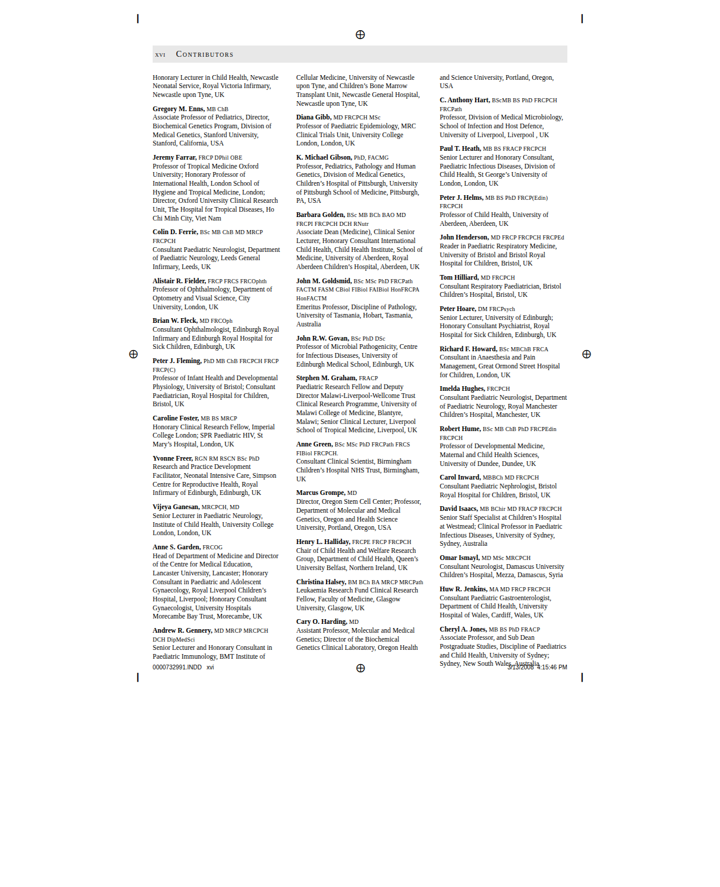┃ ┃ ┃ ┃ ⨁ ⨁
⨁
xvi Contributors
Honorary Lecturer in Child Health, Newcastle Neonatal Service, Royal Victoria Infirmary, Newcastle upon Tyne, UK
Gregory M. Enns, MB ChB Associate Professor of Pediatrics, Director, Biochemical Genetics Program, Division of Medical Genetics, Stanford University, Stanford, California, USA
Jeremy Farrar, FRCP DPhil OBE Professor of Tropical Medicine Oxford University; Honorary Professor of International Health, London School of Hygiene and Tropical Medicine, London; Director, Oxford University Clinical Research Unit, The Hospital for Tropical Diseases, Ho Chi Minh City, Viet Nam
Colin D. Ferrie, BSc MB ChB MD MRCP FRCPCH Consultant Paediatric Neurologist, Department of Paediatric Neurology, Leeds General Infirmary, Leeds, UK
Alistair R. Fielder, FRCP FRCS FRCOphth Professor of Ophthalmology, Department of Optometry and Visual Science, City University, London, UK
Brian W. Fleck, MD FRCOph Consultant Ophthalmologist, Edinburgh Royal Infirmary and Edinburgh Royal Hospital for Sick Children, Edinburgh, UK
Peter J. Fleming, PhD MB ChB FRCPCH FRCP FRCP(C) Professor of Infant Health and Developmental Physiology, University of Bristol; Consultant Paediatrician, Royal Hospital for Children, Bristol, UK
Caroline Foster, MB BS MRCP Honorary Clinical Research Fellow, Imperial College London; SPR Paediatric HIV, St Mary’s Hospital, London, UK
Yvonne Freer, RGN RM RSCN BSc PhD Research and Practice Development Facilitator, Neonatal Intensive Care, Simpson Centre for Reproductive Health, Royal Infirmary of Edinburgh, Edinburgh, UK
Vijeya Ganesan, MRCPCH, MD Senior Lecturer in Paediatric Neurology, Institute of Child Health, University College London, London, UK
Anne S. Garden, FRCOG Head of Department of Medicine and Director of the Centre for Medical Education, Lancaster University, Lancaster; Honorary Consultant in Paediatric and Adolescent Gynaecology, Royal Liverpool Children’s Hospital, Liverpool; Honorary Consultant Gynaecologist, University Hospitals Morecambe Bay Trust, Morecambe, UK
Andrew R. Gennery, MD MRCP MRCPCH DCH DipMedSci Senior Lecturer and Honorary Consultant in Paediatric Immunology, BMT Institute of
Cellular Medicine, University of Newcastle upon Tyne, and Children’s Bone Marrow Transplant Unit, Newcastle General Hospital, Newcastle upon Tyne, UK
Diana Gibb, MD FRCPCH MSc Professor of Paediatric Epidemiology, MRC Clinical Trials Unit, University College London, London, UK
K. Michael Gibson, PhD, FACMG Professor, Pediatrics, Pathology and Human Genetics, Division of Medical Genetics, Children’s Hospital of Pittsburgh, University of Pittsburgh School of Medicine, Pittsburgh, PA, USA
Barbara Golden, BSc MB BCh BAO MD FRCPI FRCPCH DCH RNutr Associate Dean (Medicine), Clinical Senior Lecturer, Honorary Consultant International Child Health, Child Health Institute, School of Medicine, University of Aberdeen, Royal Aberdeen Children’s Hospital, Aberdeen, UK
John M. Goldsmid, BSc MSc PhD FRCPath FACTM FASM CBiol FIBiol FAIBiol HonFRCPA HonFACTM Emeritus Professor, Discipline of Pathology, University of Tasmania, Hobart, Tasmania, Australia
John R.W. Govan, BSc PhD DSc Professor of Microbial Pathogenicity, Centre for Infectious Diseases, University of Edinburgh Medical School, Edinburgh, UK
Stephen M. Graham, FRACP Paediatric Research Fellow and Deputy Director Malawi-Liverpool-Wellcome Trust Clinical Research Programme, University of Malawi College of Medicine, Blantyre, Malawi; Senior Clinical Lecturer, Liverpool School of Tropical Medicine, Liverpool, UK
Anne Green, BSc MSc PhD FRCPath FRCS FIBiol FRCPCH. Consultant Clinical Scientist, Birmingham Children’s Hospital NHS Trust, Birmingham, UK
Marcus Grompe, MD Director, Oregon Stem Cell Center; Professor, Department of Molecular and Medical Genetics, Oregon and Health Science University, Portland, Oregon, USA
Henry L. Halliday, FRCPE FRCP FRCPCH Chair of Child Health and Welfare Research Group, Department of Child Health, Queen’s University Belfast, Northern Ireland, UK
Christina Halsey, BM BCh BA MRCP MRCPath Leukaemia Research Fund Clinical Research Fellow, Faculty of Medicine, Glasgow University, Glasgow, UK
Cary O. Harding, MD Assistant Professor, Molecular and Medical Genetics; Director of the Biochemical Genetics Clinical Laboratory, Oregon Health
and Science University, Portland, Oregon, USA
C. Anthony Hart, BScMB BS PhD FRCPCH FRCPath Professor, Division of Medical Microbiology, School of Infection and Host Defence, University of Liverpool, Liverpool , UK
Paul T. Heath, MB BS FRACP FRCPCH Senior Lecturer and Honorary Consultant, Paediatric Infectious Diseases, Division of Child Health, St George’s University of London, London, UK
Peter J. Helms, MB BS PhD FRCP(Edin) FRCPCH Professor of Child Health, University of Aberdeen, Aberdeen, UK
John Henderson, MD FRCP FRCPCH FRCPEd Reader in Paediatric Respiratory Medicine, University of Bristol and Bristol Royal Hospital for Children, Bristol, UK
Tom Hilliard, MD FRCPCH Consultant Respiratory Paediatrician, Bristol Children’s Hospital, Bristol, UK
Peter Hoare, DM FRCPsych Senior Lecturer, University of Edinburgh; Honorary Consultant Psychiatrist, Royal Hospital for Sick Children, Edinburgh, UK
Richard F. Howard, BSc MBChB FRCA Consultant in Anaesthesia and Pain Management, Great Ormond Street Hospital for Children, London, UK
Imelda Hughes, FRCPCH Consultant Paediatric Neurologist, Department of Paediatric Neurology, Royal Manchester Children’s Hospital, Manchester, UK
Robert Hume, BSc MB ChB PhD FRCPEdin FRCPCH Professor of Developmental Medicine, Maternal and Child Health Sciences, University of Dundee, Dundee, UK
Carol Inward, MBBCh MD FRCPCH Consultant Paediatric Nephrologist, Bristol Royal Hospital for Children, Bristol, UK
David Isaacs, MB BChir MD FRACP FRCPCH Senior Staff Specialist at Children’s Hospital at Westmead; Clinical Professor in Paediatric Infectious Diseases, University of Sydney, Sydney, Australia
Omar Ismayl, MD MSc MRCPCH Consultant Neurologist, Damascus University Children’s Hospital, Mezza, Damascus, Syria
Huw R. Jenkins, MA MD FRCP FRCPCH Consultant Paediatric Gastroenterologist, Department of Child Health, University Hospital of Wales, Cardiff, Wales, UK
Cheryl A. Jones, MB BS PhD FRACP Associate Professor, and Sub Dean Postgraduate Studies, Discipline of Paediatrics and Child Health, University of Sydney; Sydney, New South Wales, Australia
0000732991.INDD xvi ⨁ 3/13/2008 4:15:46 PM